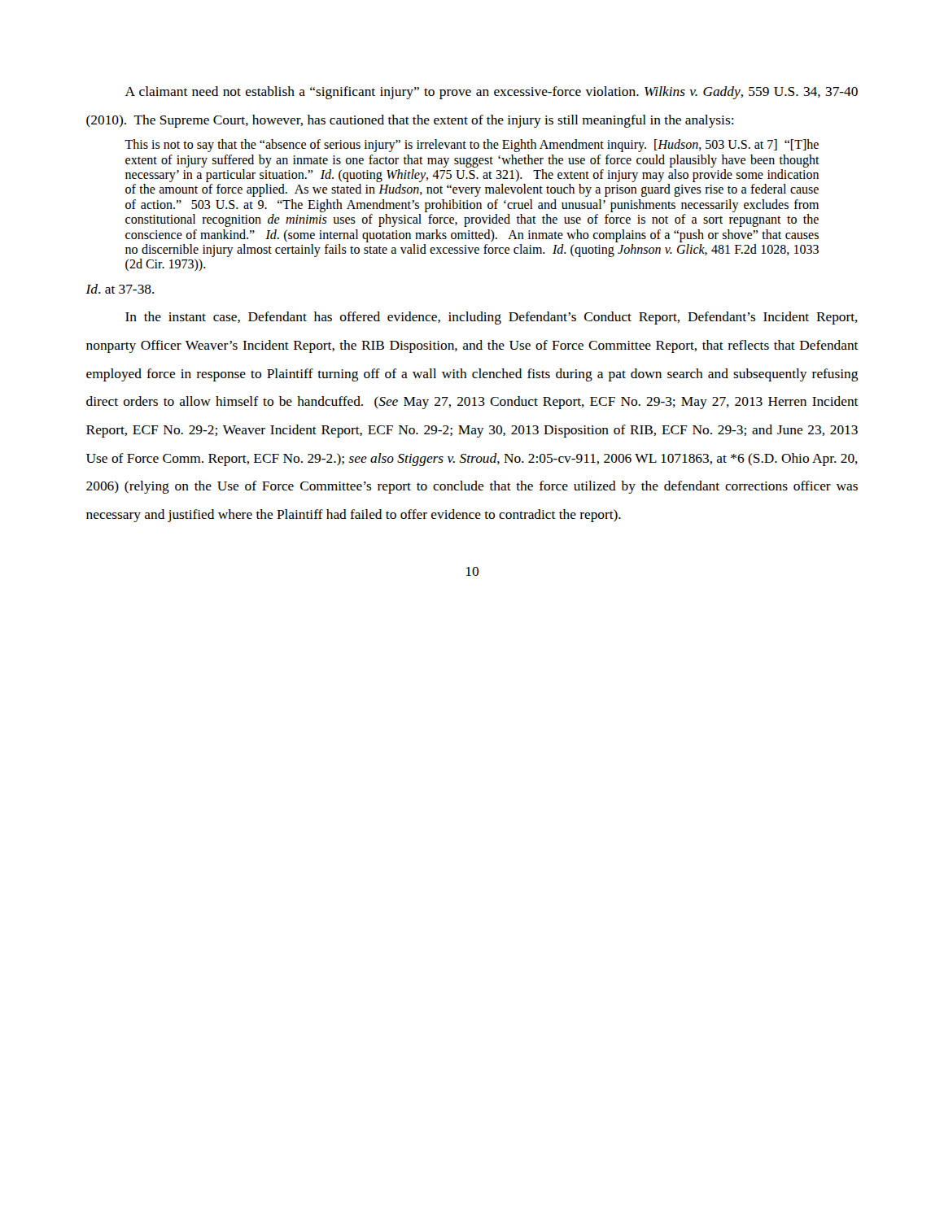A claimant need not establish a “significant injury” to prove an excessive-force violation. Wilkins v. Gaddy, 559 U.S. 34, 37-40 (2010). The Supreme Court, however, has cautioned that the extent of the injury is still meaningful in the analysis:
This is not to say that the “absence of serious injury” is irrelevant to the Eighth Amendment inquiry. [Hudson, 503 U.S. at 7] “[T]he extent of injury suffered by an inmate is one factor that may suggest ‘whether the use of force could plausibly have been thought necessary’ in a particular situation.” Id. (quoting Whitley, 475 U.S. at 321). The extent of injury may also provide some indication of the amount of force applied. As we stated in Hudson, not “every malevolent touch by a prison guard gives rise to a federal cause of action.” 503 U.S. at 9. “The Eighth Amendment’s prohibition of ‘cruel and unusual’ punishments necessarily excludes from constitutional recognition de minimis uses of physical force, provided that the use of force is not of a sort repugnant to the conscience of mankind.” Id. (some internal quotation marks omitted). An inmate who complains of a “push or shove” that causes no discernible injury almost certainly fails to state a valid excessive force claim. Id. (quoting Johnson v. Glick, 481 F.2d 1028, 1033 (2d Cir. 1973)).
Id. at 37-38.
In the instant case, Defendant has offered evidence, including Defendant’s Conduct Report, Defendant’s Incident Report, nonparty Officer Weaver’s Incident Report, the RIB Disposition, and the Use of Force Committee Report, that reflects that Defendant employed force in response to Plaintiff turning off of a wall with clenched fists during a pat down search and subsequently refusing direct orders to allow himself to be handcuffed. (See May 27, 2013 Conduct Report, ECF No. 29-3; May 27, 2013 Herren Incident Report, ECF No. 29-2; Weaver Incident Report, ECF No. 29-2; May 30, 2013 Disposition of RIB, ECF No. 29-3; and June 23, 2013 Use of Force Comm. Report, ECF No. 29-2.); see also Stiggers v. Stroud, No. 2:05-cv-911, 2006 WL 1071863, at *6 (S.D. Ohio Apr. 20, 2006) (relying on the Use of Force Committee’s report to conclude that the force utilized by the defendant corrections officer was necessary and justified where the Plaintiff had failed to offer evidence to contradict the report).
10